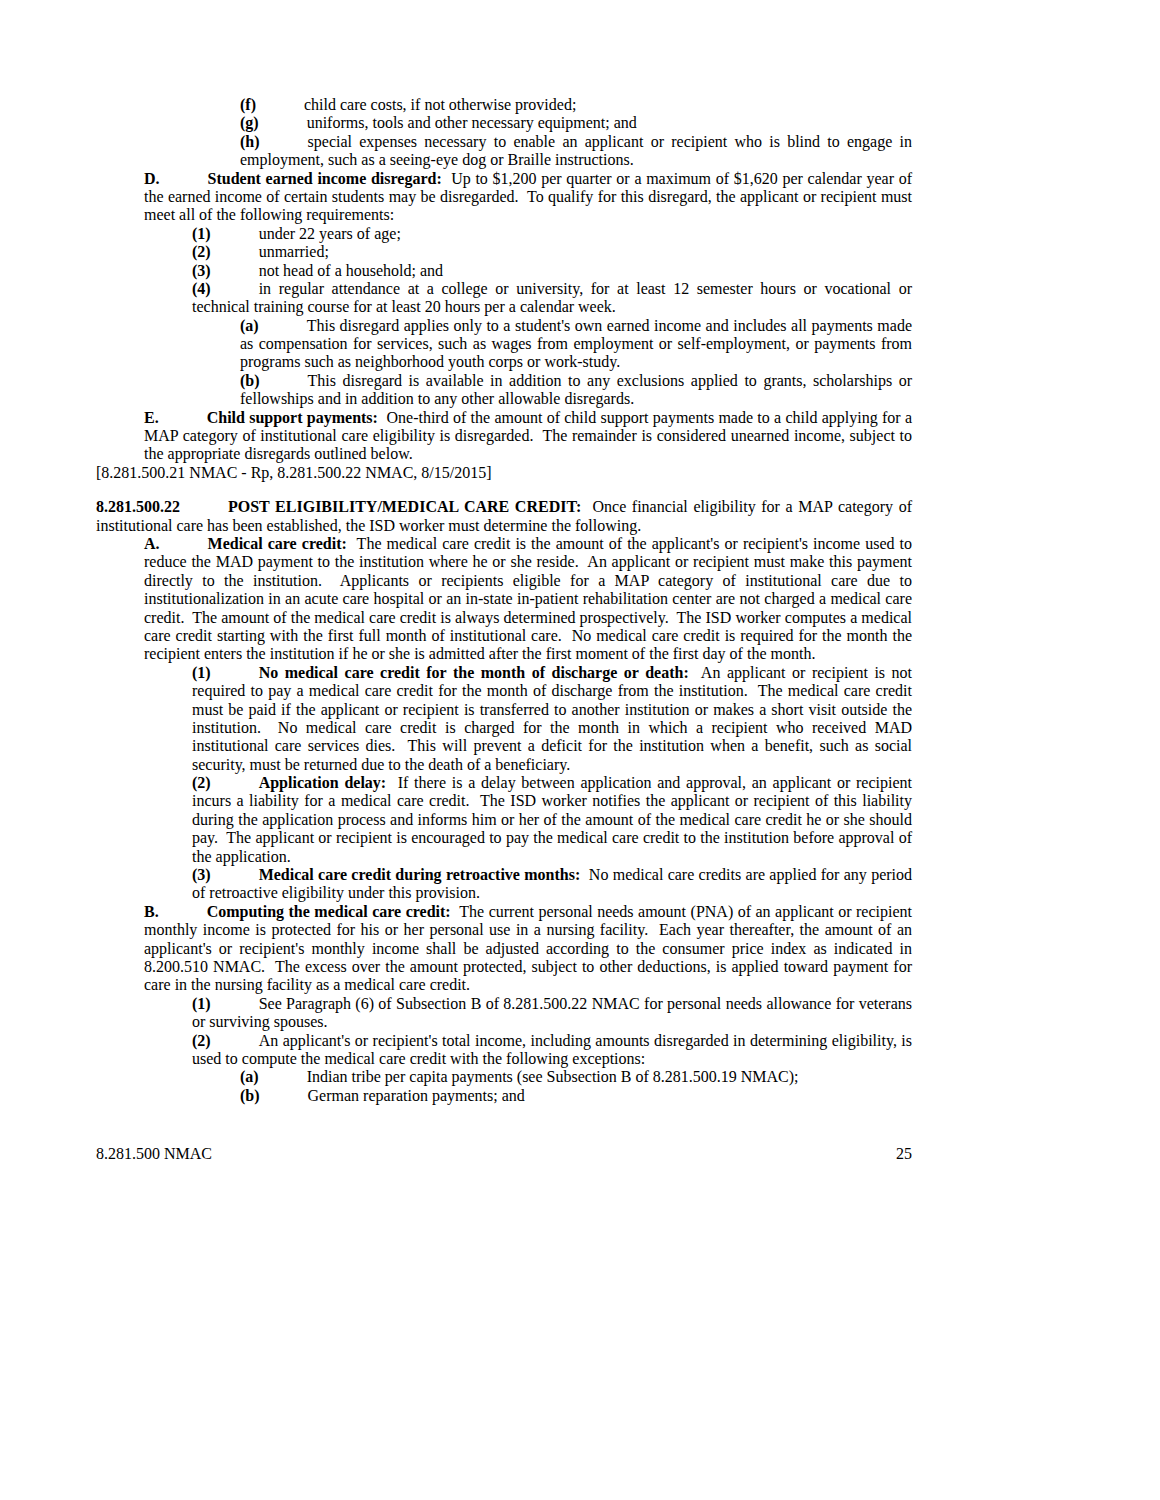(f)   child care costs, if not otherwise provided;
(g)   uniforms, tools and other necessary equipment; and
(h)   special expenses necessary to enable an applicant or recipient who is blind to engage in employment, such as a seeing-eye dog or Braille instructions.
D.   Student earned income disregard: Up to $1,200 per quarter or a maximum of $1,620 per calendar year of the earned income of certain students may be disregarded. To qualify for this disregard, the applicant or recipient must meet all of the following requirements:
(1)   under 22 years of age;
(2)   unmarried;
(3)   not head of a household; and
(4)   in regular attendance at a college or university, for at least 12 semester hours or vocational or technical training course for at least 20 hours per a calendar week.
(a)   This disregard applies only to a student's own earned income and includes all payments made as compensation for services, such as wages from employment or self-employment, or payments from programs such as neighborhood youth corps or work-study.
(b)   This disregard is available in addition to any exclusions applied to grants, scholarships or fellowships and in addition to any other allowable disregards.
E.   Child support payments: One-third of the amount of child support payments made to a child applying for a MAP category of institutional care eligibility is disregarded. The remainder is considered unearned income, subject to the appropriate disregards outlined below.
[8.281.500.21 NMAC - Rp, 8.281.500.22 NMAC, 8/15/2015]
8.281.500.22   POST ELIGIBILITY/MEDICAL CARE CREDIT: Once financial eligibility for a MAP category of institutional care has been established, the ISD worker must determine the following.
A.   Medical care credit: The medical care credit is the amount of the applicant's or recipient's income used to reduce the MAD payment to the institution where he or she reside. An applicant or recipient must make this payment directly to the institution. Applicants or recipients eligible for a MAP category of institutional care due to institutionalization in an acute care hospital or an in-state in-patient rehabilitation center are not charged a medical care credit. The amount of the medical care credit is always determined prospectively. The ISD worker computes a medical care credit starting with the first full month of institutional care. No medical care credit is required for the month the recipient enters the institution if he or she is admitted after the first moment of the first day of the month.
(1)   No medical care credit for the month of discharge or death: An applicant or recipient is not required to pay a medical care credit for the month of discharge from the institution. The medical care credit must be paid if the applicant or recipient is transferred to another institution or makes a short visit outside the institution. No medical care credit is charged for the month in which a recipient who received MAD institutional care services dies. This will prevent a deficit for the institution when a benefit, such as social security, must be returned due to the death of a beneficiary.
(2)   Application delay: If there is a delay between application and approval, an applicant or recipient incurs a liability for a medical care credit. The ISD worker notifies the applicant or recipient of this liability during the application process and informs him or her of the amount of the medical care credit he or she should pay. The applicant or recipient is encouraged to pay the medical care credit to the institution before approval of the application.
(3)   Medical care credit during retroactive months: No medical care credits are applied for any period of retroactive eligibility under this provision.
B.   Computing the medical care credit: The current personal needs amount (PNA) of an applicant or recipient monthly income is protected for his or her personal use in a nursing facility. Each year thereafter, the amount of an applicant's or recipient's monthly income shall be adjusted according to the consumer price index as indicated in 8.200.510 NMAC. The excess over the amount protected, subject to other deductions, is applied toward payment for care in the nursing facility as a medical care credit.
(1)   See Paragraph (6) of Subsection B of 8.281.500.22 NMAC for personal needs allowance for veterans or surviving spouses.
(2)   An applicant's or recipient's total income, including amounts disregarded in determining eligibility, is used to compute the medical care credit with the following exceptions:
(a)   Indian tribe per capita payments (see Subsection B of 8.281.500.19 NMAC);
(b)   German reparation payments; and
8.281.500 NMAC 25